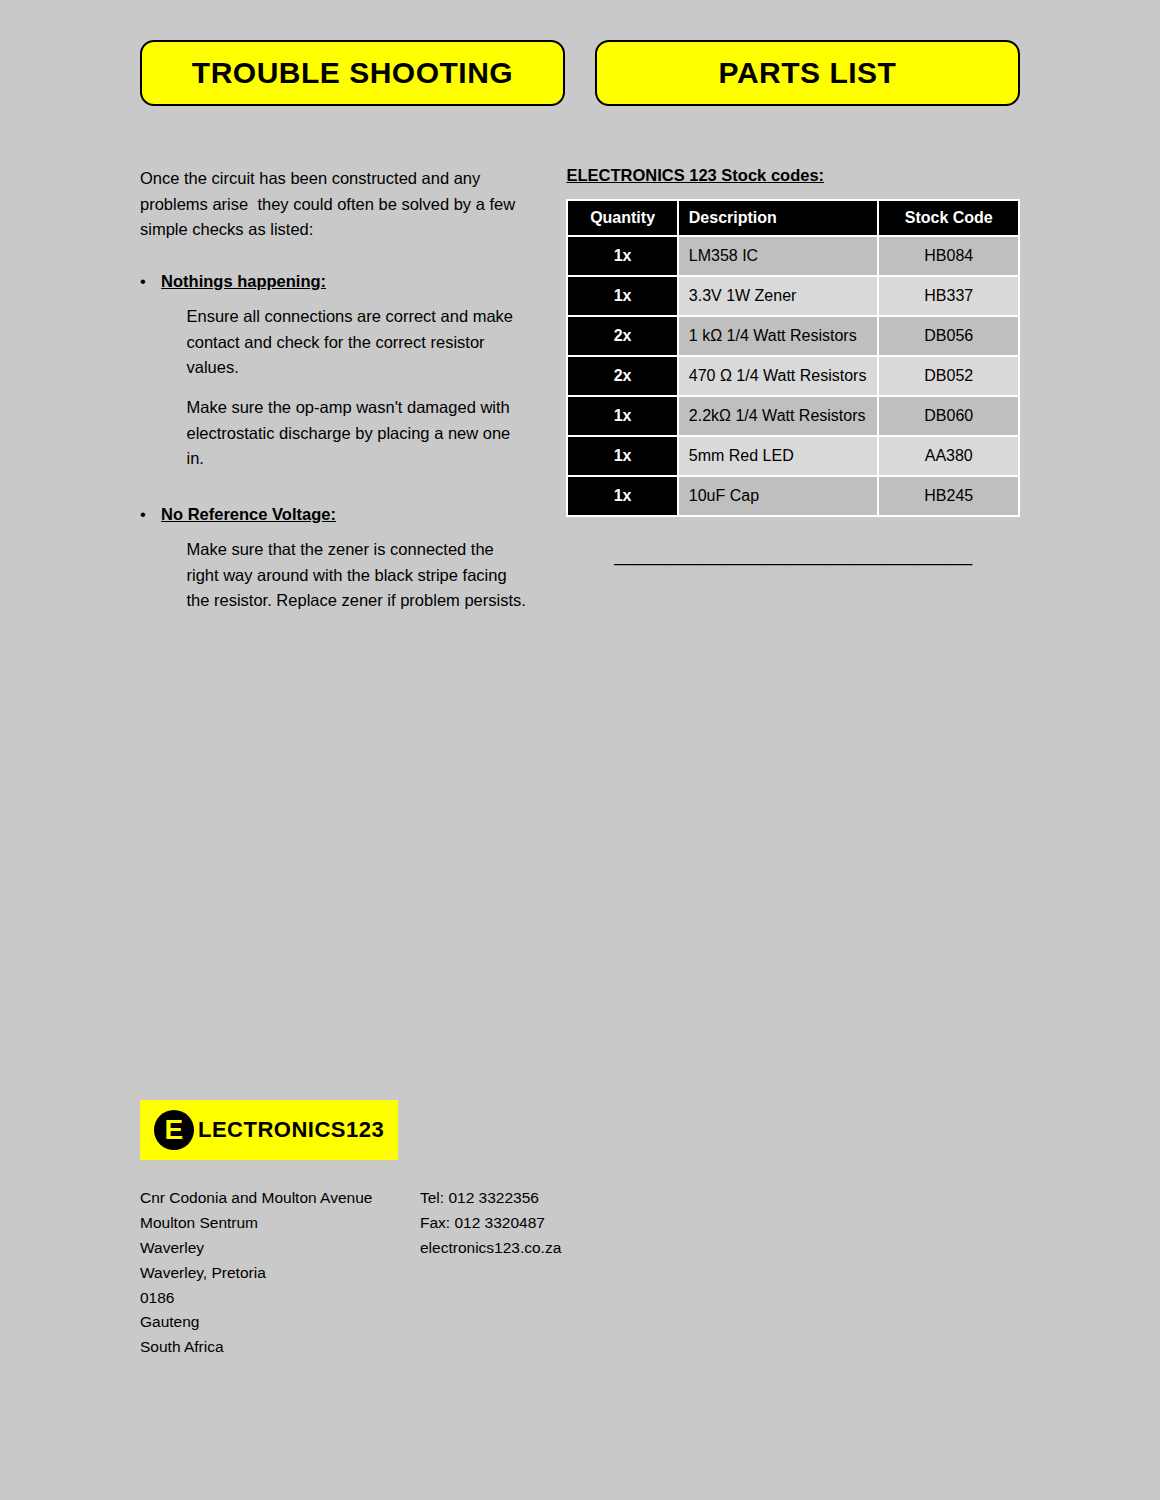TROUBLE SHOOTING
PARTS LIST
Once the circuit has been constructed and any problems arise they could often be solved by a few simple checks as listed:
Nothings happening:
Ensure all connections are correct and make contact and check for the correct resistor values.
Make sure the op-amp wasn't damaged with electrostatic discharge by placing a new one in.
No Reference Voltage:
Make sure that the zener is connected the right way around with the black stripe facing the resistor. Replace zener if problem persists.
ELECTRONICS 123 Stock codes:
| Quantity | Description | Stock Code |
| --- | --- | --- |
| 1x | LM358 IC | HB084 |
| 1x | 3.3V 1W Zener | HB337 |
| 2x | 1 kΩ 1/4 Watt Resistors | DB056 |
| 2x | 470 Ω 1/4 Watt Resistors | DB052 |
| 1x | 2.2kΩ 1/4 Watt Resistors | DB060 |
| 1x | 5mm Red LED | AA380 |
| 1x | 10uF Cap | HB245 |
_______________________________________
ELECTRONICS123
Cnr Codonia and Moulton Avenue
Moulton Sentrum
Waverley
Waverley, Pretoria
0186
Gauteng
South Africa
Tel: 012 3322356
Fax: 012 3320487
electronics123.co.za